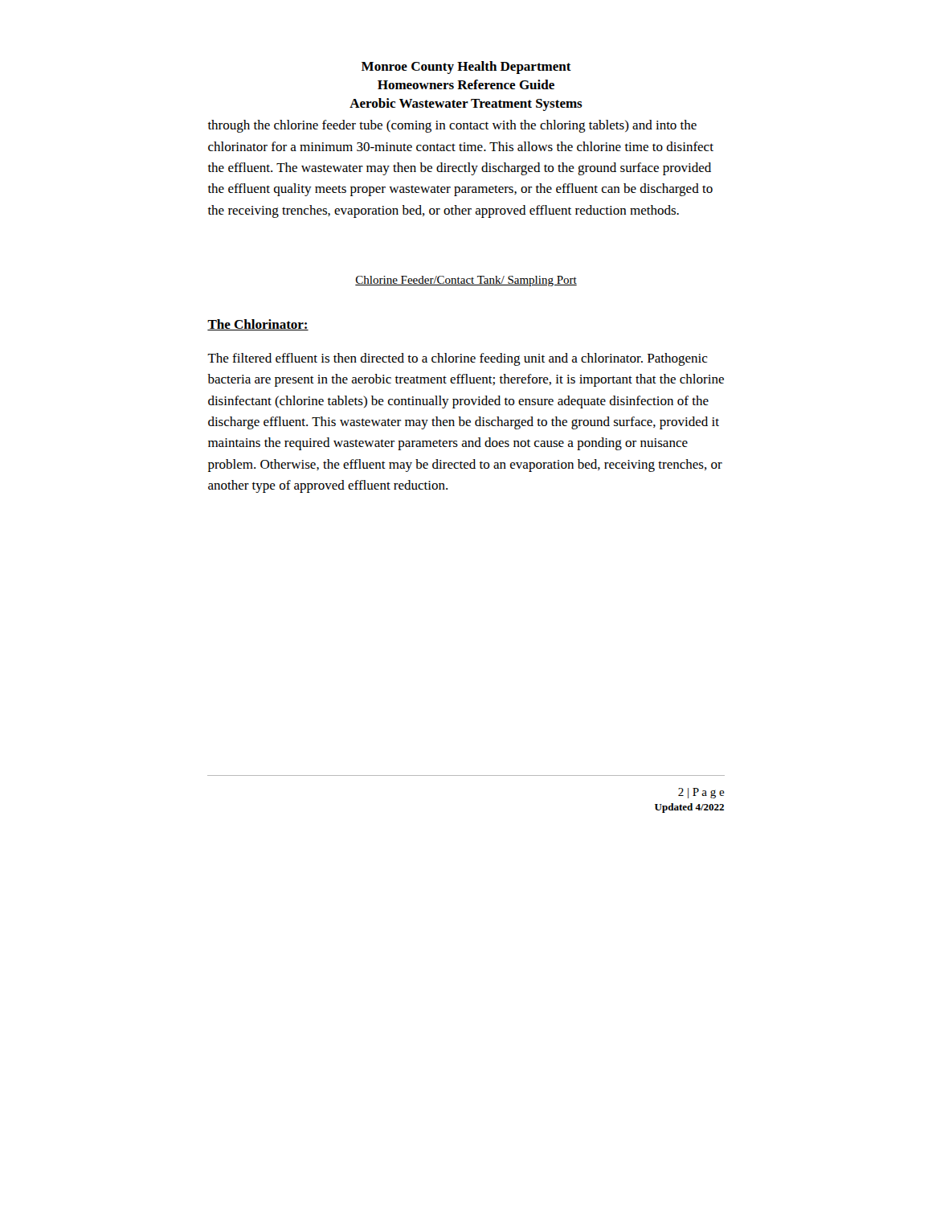Monroe County Health Department
Homeowners Reference Guide
Aerobic Wastewater Treatment Systems
through the chlorine feeder tube (coming in contact with the chloring tablets) and into the chlorinator for a minimum 30-minute contact time. This allows the chlorine time to disinfect the effluent. The wastewater may then be directly discharged to the ground surface provided the effluent quality meets proper wastewater parameters, or the effluent can be discharged to the receiving trenches, evaporation bed, or other approved effluent reduction methods.
Chlorine Feeder/Contact Tank/ Sampling Port
The Chlorinator:
The filtered effluent is then directed to a chlorine feeding unit and a chlorinator. Pathogenic bacteria are present in the aerobic treatment effluent; therefore, it is important that the chlorine disinfectant (chlorine tablets) be continually provided to ensure adequate disinfection of the discharge effluent. This wastewater may then be discharged to the ground surface, provided it maintains the required wastewater parameters and does not cause a ponding or nuisance problem. Otherwise, the effluent may be directed to an evaporation bed, receiving trenches, or another type of approved effluent reduction.
2 | P a g e
Updated 4/2022